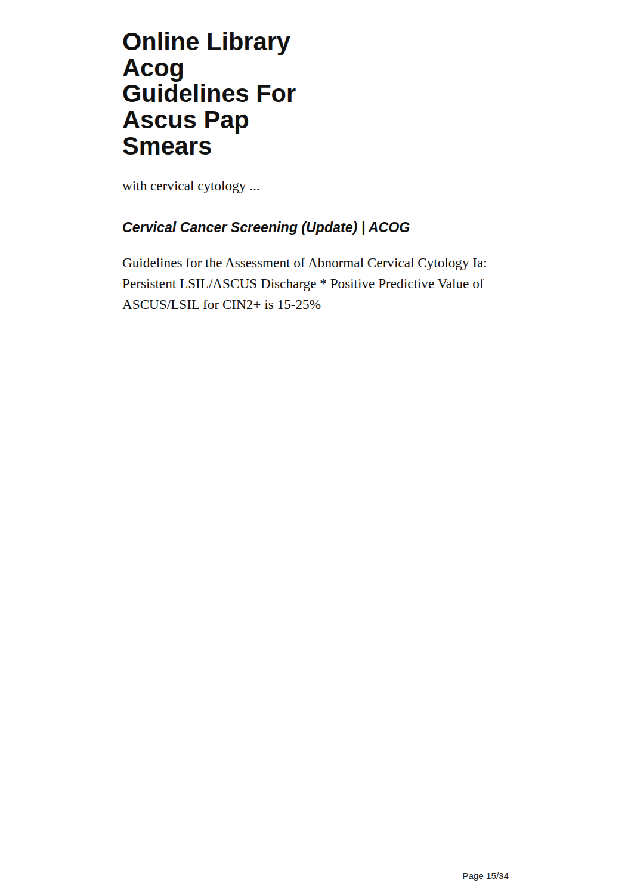Online Library Acog Guidelines For Ascus Pap Smears
with cervical cytology ...
Cervical Cancer Screening (Update) | ACOG
Guidelines for the Assessment of Abnormal Cervical Cytology Ia: Persistent LSIL/ASCUS Discharge * Positive Predictive Value of ASCUS/LSIL for CIN2+ is 15-25%
Page 15/34